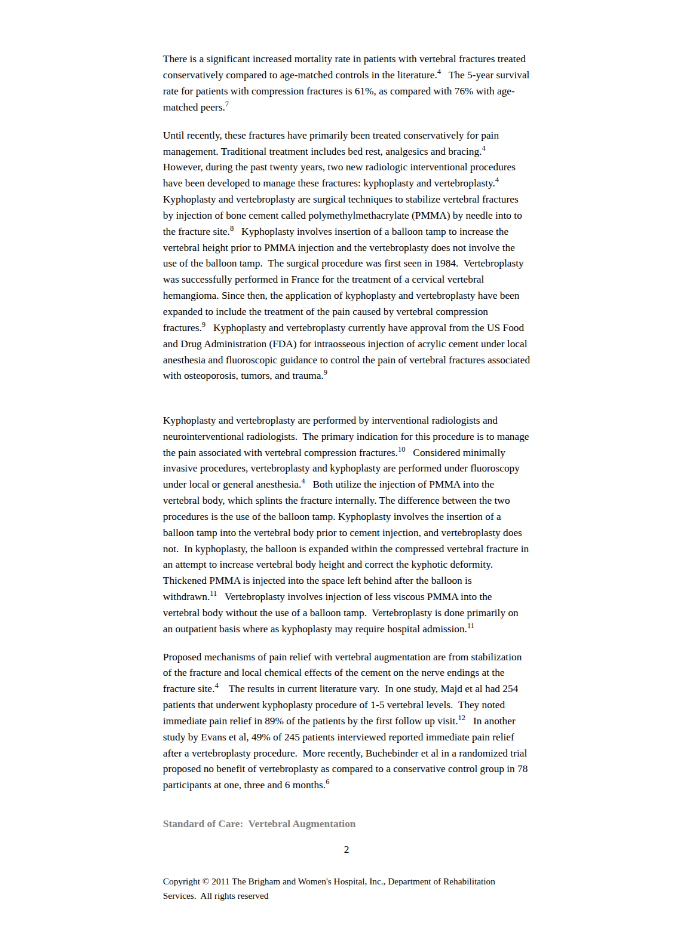There is a significant increased mortality rate in patients with vertebral fractures treated conservatively compared to age-matched controls in the literature.4 The 5-year survival rate for patients with compression fractures is 61%, as compared with 76% with age-matched peers.7
Until recently, these fractures have primarily been treated conservatively for pain management. Traditional treatment includes bed rest, analgesics and bracing.4 However, during the past twenty years, two new radiologic interventional procedures have been developed to manage these fractures: kyphoplasty and vertebroplasty.4 Kyphoplasty and vertebroplasty are surgical techniques to stabilize vertebral fractures by injection of bone cement called polymethylmethacrylate (PMMA) by needle into to the fracture site.8 Kyphoplasty involves insertion of a balloon tamp to increase the vertebral height prior to PMMA injection and the vertebroplasty does not involve the use of the balloon tamp. The surgical procedure was first seen in 1984. Vertebroplasty was successfully performed in France for the treatment of a cervical vertebral hemangioma. Since then, the application of kyphoplasty and vertebroplasty have been expanded to include the treatment of the pain caused by vertebral compression fractures.9 Kyphoplasty and vertebroplasty currently have approval from the US Food and Drug Administration (FDA) for intraosseous injection of acrylic cement under local anesthesia and fluoroscopic guidance to control the pain of vertebral fractures associated with osteoporosis, tumors, and trauma.9
Kyphoplasty and vertebroplasty are performed by interventional radiologists and neurointerventional radiologists. The primary indication for this procedure is to manage the pain associated with vertebral compression fractures.10 Considered minimally invasive procedures, vertebroplasty and kyphoplasty are performed under fluoroscopy under local or general anesthesia.4 Both utilize the injection of PMMA into the vertebral body, which splints the fracture internally. The difference between the two procedures is the use of the balloon tamp. Kyphoplasty involves the insertion of a balloon tamp into the vertebral body prior to cement injection, and vertebroplasty does not. In kyphoplasty, the balloon is expanded within the compressed vertebral fracture in an attempt to increase vertebral body height and correct the kyphotic deformity. Thickened PMMA is injected into the space left behind after the balloon is withdrawn.11 Vertebroplasty involves injection of less viscous PMMA into the vertebral body without the use of a balloon tamp. Vertebroplasty is done primarily on an outpatient basis where as kyphoplasty may require hospital admission.11
Proposed mechanisms of pain relief with vertebral augmentation are from stabilization of the fracture and local chemical effects of the cement on the nerve endings at the fracture site.4 The results in current literature vary. In one study, Majd et al had 254 patients that underwent kyphoplasty procedure of 1-5 vertebral levels. They noted immediate pain relief in 89% of the patients by the first follow up visit.12 In another study by Evans et al, 49% of 245 patients interviewed reported immediate pain relief after a vertebroplasty procedure. More recently, Buchebinder et al in a randomized trial proposed no benefit of vertebroplasty as compared to a conservative control group in 78 participants at one, three and 6 months.6
Standard of Care: Vertebral Augmentation
2
Copyright © 2011 The Brigham and Women's Hospital, Inc., Department of Rehabilitation Services. All rights reserved